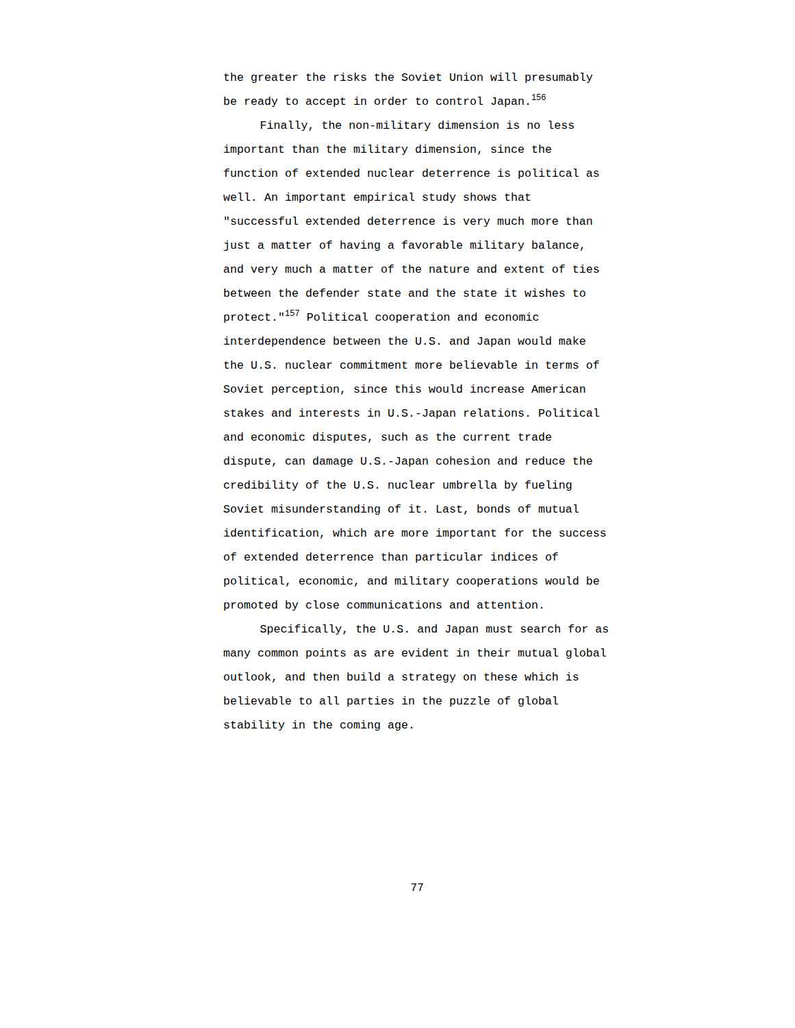the greater the risks the Soviet Union will presumably be ready to accept in order to control Japan.156
Finally, the non-military dimension is no less important than the military dimension, since the function of extended nuclear deterrence is political as well. An important empirical study shows that "successful extended deterrence is very much more than just a matter of having a favorable military balance, and very much a matter of the nature and extent of ties between the defender state and the state it wishes to protect."157 Political cooperation and economic interdependence between the U.S. and Japan would make the U.S. nuclear commitment more believable in terms of Soviet perception, since this would increase American stakes and interests in U.S.-Japan relations. Political and economic disputes, such as the current trade dispute, can damage U.S.-Japan cohesion and reduce the credibility of the U.S. nuclear umbrella by fueling Soviet misunderstanding of it. Last, bonds of mutual identification, which are more important for the success of extended deterrence than particular indices of political, economic, and military cooperations would be promoted by close communications and attention.
Specifically, the U.S. and Japan must search for as many common points as are evident in their mutual global outlook, and then build a strategy on these which is believable to all parties in the puzzle of global stability in the coming age.
77